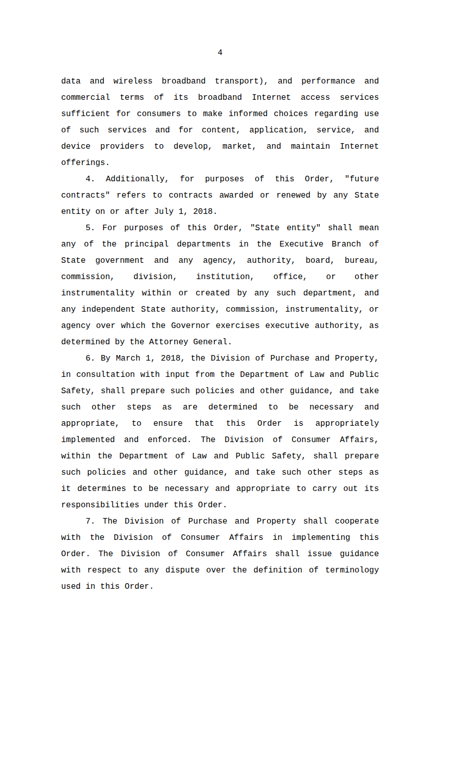4
data and wireless broadband transport), and performance and commercial terms of its broadband Internet access services sufficient for consumers to make informed choices regarding use of such services and for content, application, service, and device providers to develop, market, and maintain Internet offerings.
4. Additionally, for purposes of this Order, "future contracts" refers to contracts awarded or renewed by any State entity on or after July 1, 2018.
5. For purposes of this Order, "State entity" shall mean any of the principal departments in the Executive Branch of State government and any agency, authority, board, bureau, commission, division, institution, office, or other instrumentality within or created by any such department, and any independent State authority, commission, instrumentality, or agency over which the Governor exercises executive authority, as determined by the Attorney General.
6. By March 1, 2018, the Division of Purchase and Property, in consultation with input from the Department of Law and Public Safety, shall prepare such policies and other guidance, and take such other steps as are determined to be necessary and appropriate, to ensure that this Order is appropriately implemented and enforced. The Division of Consumer Affairs, within the Department of Law and Public Safety, shall prepare such policies and other guidance, and take such other steps as it determines to be necessary and appropriate to carry out its responsibilities under this Order.
7. The Division of Purchase and Property shall cooperate with the Division of Consumer Affairs in implementing this Order. The Division of Consumer Affairs shall issue guidance with respect to any dispute over the definition of terminology used in this Order.